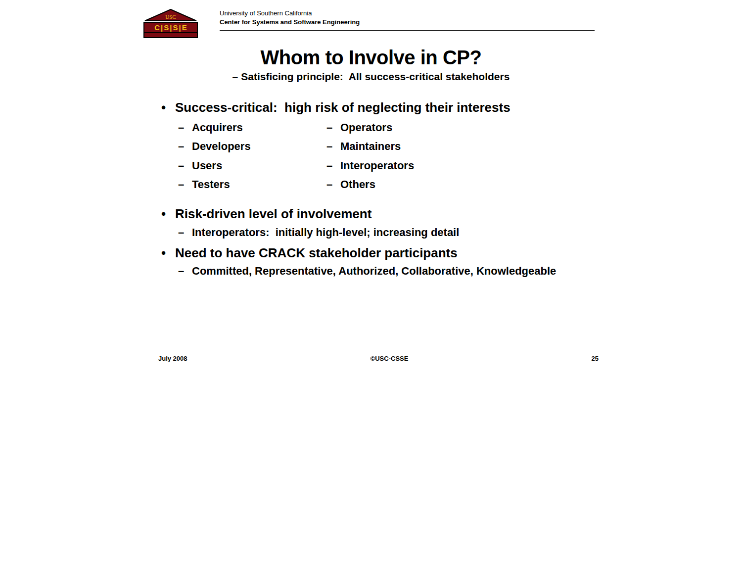USC
C|S|S|E
University of Southern California
Center for Systems and Software Engineering
Whom to Involve in CP?
–Satisficing principle: All success-critical stakeholders
Success-critical: high risk of neglecting their interests
Acquirers
Developers
Users
Testers
Operators
Maintainers
Interoperators
Others
Risk-driven level of involvement
Interoperators: initially high-level; increasing detail
Need to have CRACK stakeholder participants
Committed, Representative, Authorized, Collaborative, Knowledgeable
July 2008
©USC-CSSE
25